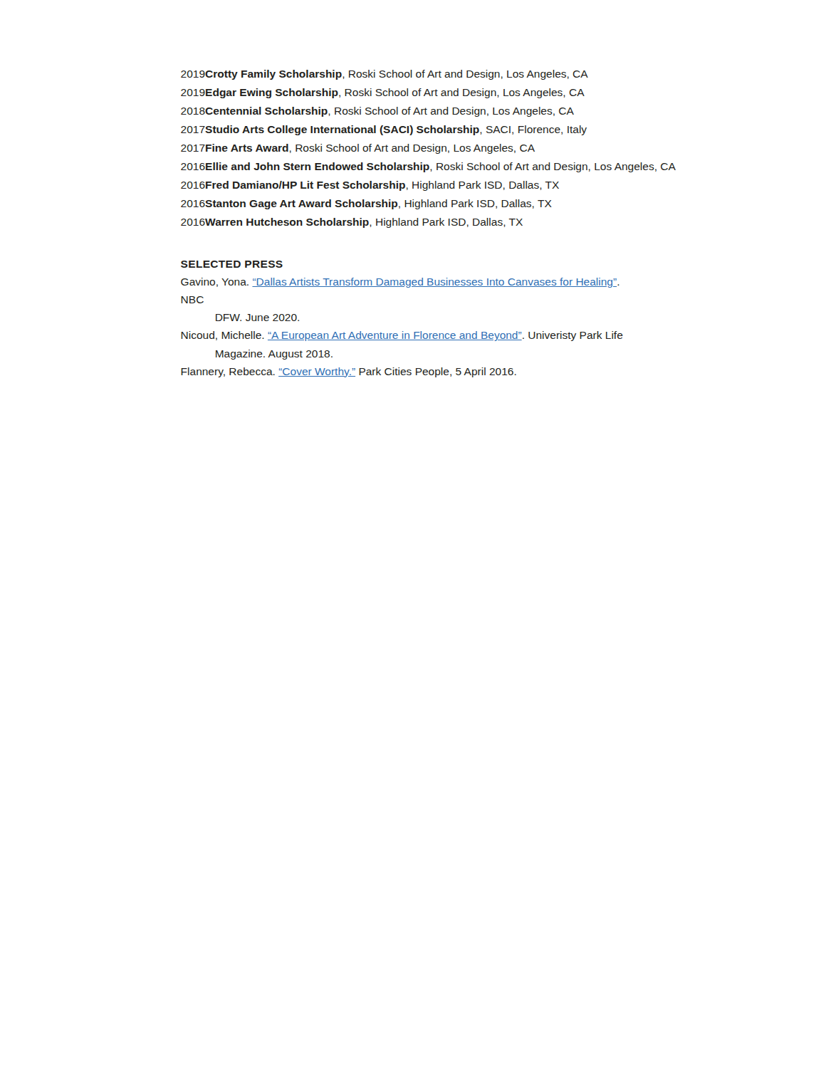| 2019 | Crotty Family Scholarship , Roski School of Art and Design, Los Angeles, CA |
| 2019 | Edgar Ewing Scholarship , Roski School of Art and Design, Los Angeles, CA |
| 2018 | Centennial Scholarship , Roski School of Art and Design, Los Angeles, CA |
| 2017 | Studio Arts College International (SACI) Scholarship , SACI, Florence, Italy |
| 2017 | Fine Arts Award , Roski School of Art and Design, Los Angeles, CA |
| 2016 | Ellie and John Stern Endowed Scholarship , Roski School of Art and Design, Los Angeles, CA |
| 2016 | Fred Damiano/HP Lit Fest Scholarship , Highland Park ISD, Dallas, TX |
| 2016 | Stanton Gage Art Award Scholarship , Highland Park ISD, Dallas, TX |
| 2016 | Warren Hutcheson Scholarship , Highland Park ISD, Dallas, TX |
Selected Press
Gavino, Yona. “Dallas Artists Transform Damaged Businesses Into Canvases for Healing”. NBC DFW. June 2020.
Nicoud, Michelle. “A European Art Adventure in Florence and Beyond”. Univeristy Park Life Magazine. August 2018.
Flannery, Rebecca. “Cover Worthy.” Park Cities People, 5 April 2016.